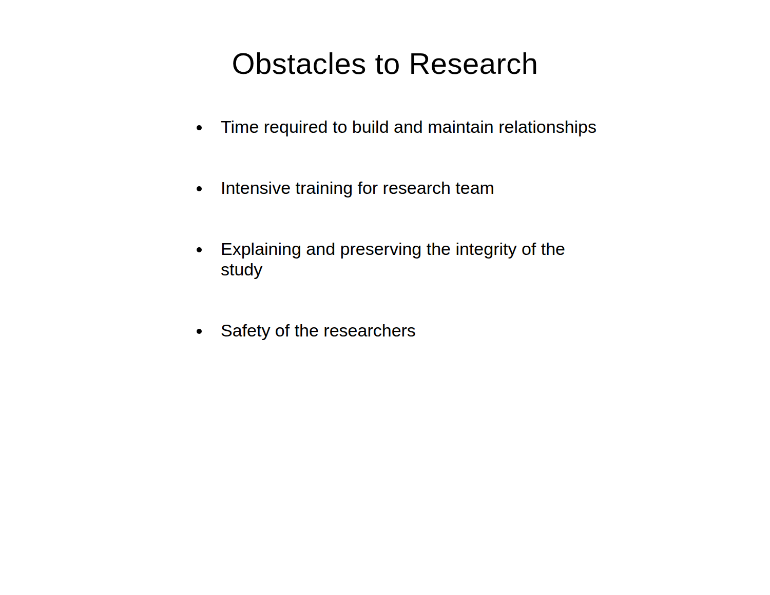Obstacles to Research
Time required to build and maintain relationships
Intensive training for research team
Explaining and preserving the integrity of the study
Safety of the researchers